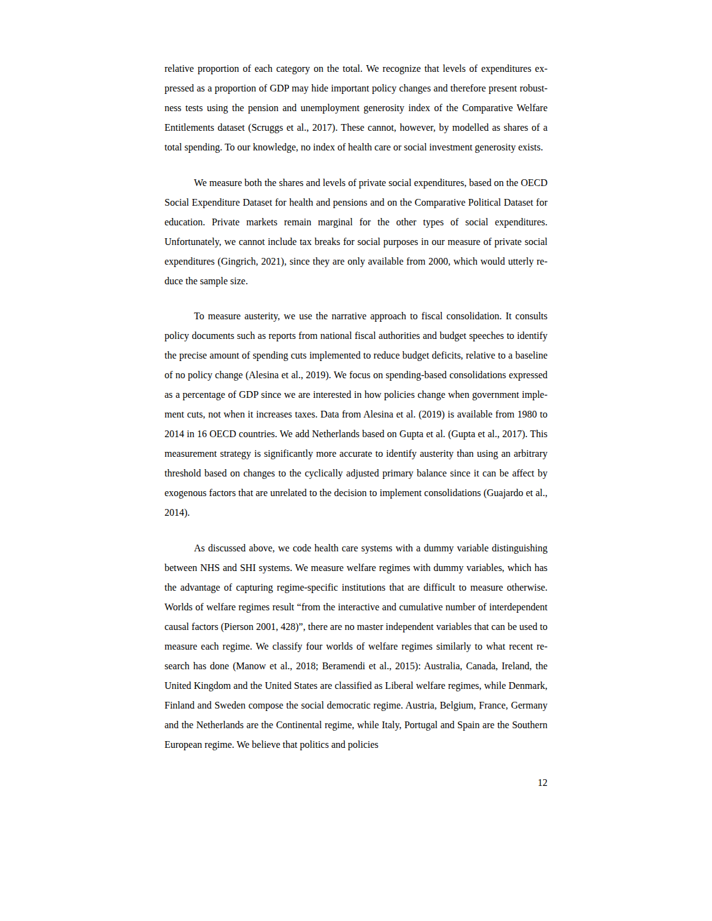relative proportion of each category on the total. We recognize that levels of expenditures expressed as a proportion of GDP may hide important policy changes and therefore present robustness tests using the pension and unemployment generosity index of the Comparative Welfare Entitlements dataset (Scruggs et al., 2017). These cannot, however, by modelled as shares of a total spending. To our knowledge, no index of health care or social investment generosity exists.
We measure both the shares and levels of private social expenditures, based on the OECD Social Expenditure Dataset for health and pensions and on the Comparative Political Dataset for education. Private markets remain marginal for the other types of social expenditures. Unfortunately, we cannot include tax breaks for social purposes in our measure of private social expenditures (Gingrich, 2021), since they are only available from 2000, which would utterly reduce the sample size.
To measure austerity, we use the narrative approach to fiscal consolidation. It consults policy documents such as reports from national fiscal authorities and budget speeches to identify the precise amount of spending cuts implemented to reduce budget deficits, relative to a baseline of no policy change (Alesina et al., 2019). We focus on spending-based consolidations expressed as a percentage of GDP since we are interested in how policies change when government implement cuts, not when it increases taxes. Data from Alesina et al. (2019) is available from 1980 to 2014 in 16 OECD countries. We add Netherlands based on Gupta et al. (Gupta et al., 2017). This measurement strategy is significantly more accurate to identify austerity than using an arbitrary threshold based on changes to the cyclically adjusted primary balance since it can be affect by exogenous factors that are unrelated to the decision to implement consolidations (Guajardo et al., 2014).
As discussed above, we code health care systems with a dummy variable distinguishing between NHS and SHI systems. We measure welfare regimes with dummy variables, which has the advantage of capturing regime-specific institutions that are difficult to measure otherwise. Worlds of welfare regimes result “from the interactive and cumulative number of interdependent causal factors (Pierson 2001, 428)”, there are no master independent variables that can be used to measure each regime. We classify four worlds of welfare regimes similarly to what recent research has done (Manow et al., 2018; Beramendi et al., 2015): Australia, Canada, Ireland, the United Kingdom and the United States are classified as Liberal welfare regimes, while Denmark, Finland and Sweden compose the social democratic regime. Austria, Belgium, France, Germany and the Netherlands are the Continental regime, while Italy, Portugal and Spain are the Southern European regime. We believe that politics and policies
12